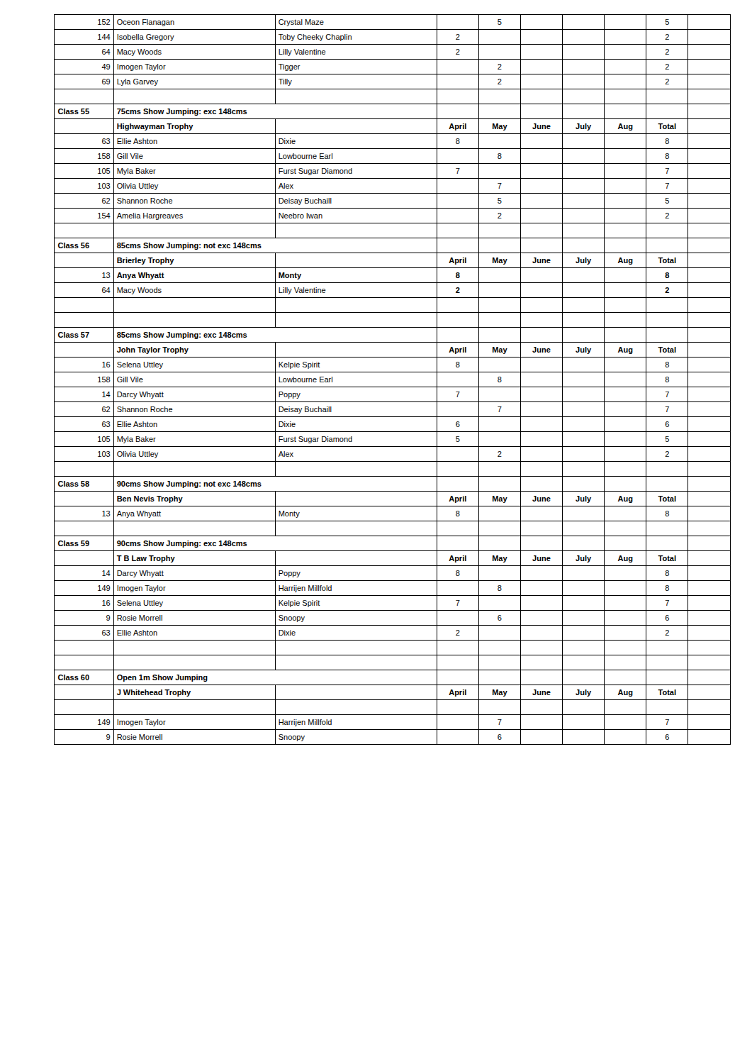| | 152 | Oceon Flanagan | Crystal Maze | | 5 | | | | 5 | |
| | 144 | Isobella Gregory | Toby Cheeky Chaplin | 2 | | | | | 2 | |
| | 64 | Macy Woods | Lilly Valentine | 2 | | | | | 2 | |
| | 49 | Imogen Taylor | Tigger | | 2 | | | | 2 | |
| | 69 | Lyla Garvey | Tilly | | 2 | | | | 2 | |
| | Class 55 | 75cms Show Jumping: exc 148cms | | | | | | | |
| | | Highwayman Trophy | | April | May | June | July | Aug | Total | |
| | 63 | Ellie Ashton | Dixie | 8 | | | | | 8 | |
| | 158 | Gill Vile | Lowbourne Earl | | 8 | | | | 8 | |
| | 105 | Myla Baker | Furst Sugar Diamond | 7 | | | | | 7 | |
| | 103 | Olivia Uttley | Alex | | 7 | | | | 7 | |
| | 62 | Shannon Roche | Deisay Buchaill | | 5 | | | | 5 | |
| | 154 | Amelia Hargreaves | Neebro Iwan | | 2 | | | | 2 | |
| | Class 56 | 85cms Show Jumping: not exc 148cms | | | | | | | |
| | | Brierley Trophy | | April | May | June | July | Aug | Total | |
| | 13 | Anya Whyatt | Monty | 8 | | | | | 8 | |
| | 64 | Macy Woods | Lilly Valentine | 2 | | | | | 2 | |
| | Class 57 | 85cms Show Jumping: exc 148cms | | | | | | | |
| | | John Taylor Trophy | | April | May | June | July | Aug | Total | |
| | 16 | Selena Uttley | Kelpie Spirit | 8 | | | | | 8 | |
| | 158 | Gill Vile | Lowbourne Earl | | 8 | | | | 8 | |
| | 14 | Darcy Whyatt | Poppy | 7 | | | | | 7 | |
| | 62 | Shannon Roche | Deisay Buchaill | | 7 | | | | 7 | |
| | 63 | Ellie Ashton | Dixie | 6 | | | | | 6 | |
| | 105 | Myla Baker | Furst Sugar Diamond | 5 | | | | | 5 | |
| | 103 | Olivia Uttley | Alex | | 2 | | | | 2 | |
| | Class 58 | 90cms Show Jumping: not exc 148cms | | | | | | | |
| | | Ben Nevis Trophy | | April | May | June | July | Aug | Total | |
| | 13 | Anya Whyatt | Monty | 8 | | | | | 8 | |
| | Class 59 | 90cms Show Jumping: exc 148cms | | | | | | | |
| | | T B Law Trophy | | April | May | June | July | Aug | Total | |
| | 14 | Darcy Whyatt | Poppy | 8 | | | | | 8 | |
| | 149 | Imogen Taylor | Harrijen Millfold | | 8 | | | | 8 | |
| | 16 | Selena Uttley | Kelpie Spirit | 7 | | | | | 7 | |
| | 9 | Rosie Morrell | Snoopy | | 6 | | | | 6 | |
| | 63 | Ellie Ashton | Dixie | 2 | | | | | 2 | |
| | Class 60 | Open 1m Show Jumping | | | | | | | |
| | | J Whitehead Trophy | | April | May | June | July | Aug | Total | |
| | 149 | Imogen Taylor | Harrijen Millfold | | 7 | | | | 7 | |
| | 9 | Rosie Morrell | Snoopy | | 6 | | | | 6 | |